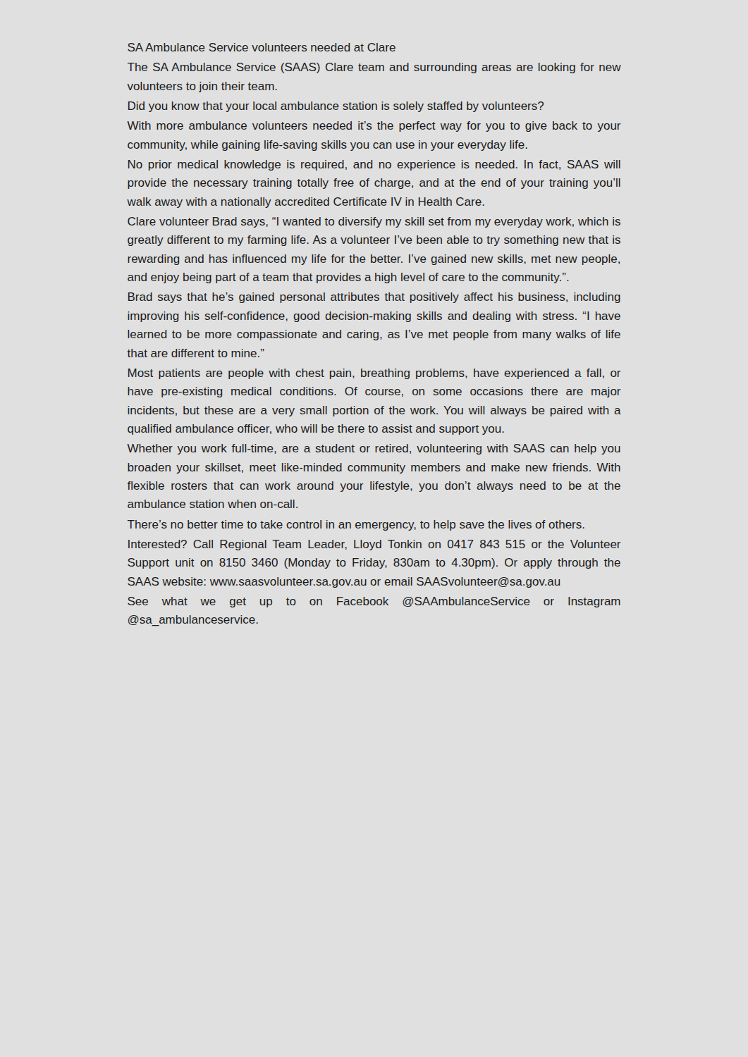SA Ambulance Service volunteers needed at Clare
The SA Ambulance Service (SAAS) Clare team and surrounding areas are looking for new volunteers to join their team.
Did you know that your local ambulance station is solely staffed by volunteers?
With more ambulance volunteers needed it’s the perfect way for you to give back to your community, while gaining life-saving skills you can use in your everyday life.
No prior medical knowledge is required, and no experience is needed. In fact, SAAS will provide the necessary training totally free of charge, and at the end of your training you’ll walk away with a nationally accredited Certificate IV in Health Care.
Clare volunteer Brad says, “I wanted to diversify my skill set from my everyday work, which is greatly different to my farming life. As a volunteer I’ve been able to try something new that is rewarding and has influenced my life for the better. I’ve gained new skills, met new people, and enjoy being part of a team that provides a high level of care to the community.”.
Brad says that he’s gained personal attributes that positively affect his business, including improving his self-confidence, good decision-making skills and dealing with stress. “I have learned to be more compassionate and caring, as I’ve met people from many walks of life that are different to mine.”
Most patients are people with chest pain, breathing problems, have experienced a fall, or have pre-existing medical conditions. Of course, on some occasions there are major incidents, but these are a very small portion of the work. You will always be paired with a qualified ambulance officer, who will be there to assist and support you.
Whether you work full-time, are a student or retired, volunteering with SAAS can help you broaden your skillset, meet like-minded community members and make new friends. With flexible rosters that can work around your lifestyle, you don’t always need to be at the ambulance station when on-call.
There’s no better time to take control in an emergency, to help save the lives of others.
Interested? Call Regional Team Leader, Lloyd Tonkin on 0417 843 515 or the Volunteer Support unit on 8150 3460 (Monday to Friday, 830am to 4.30pm). Or apply through the SAAS website: www.saasvolunteer.sa.gov.au or email SAASvolunteer@sa.gov.au
See what we get up to on Facebook @SAAmbulanceService or Instagram @sa_ambulanceservice.